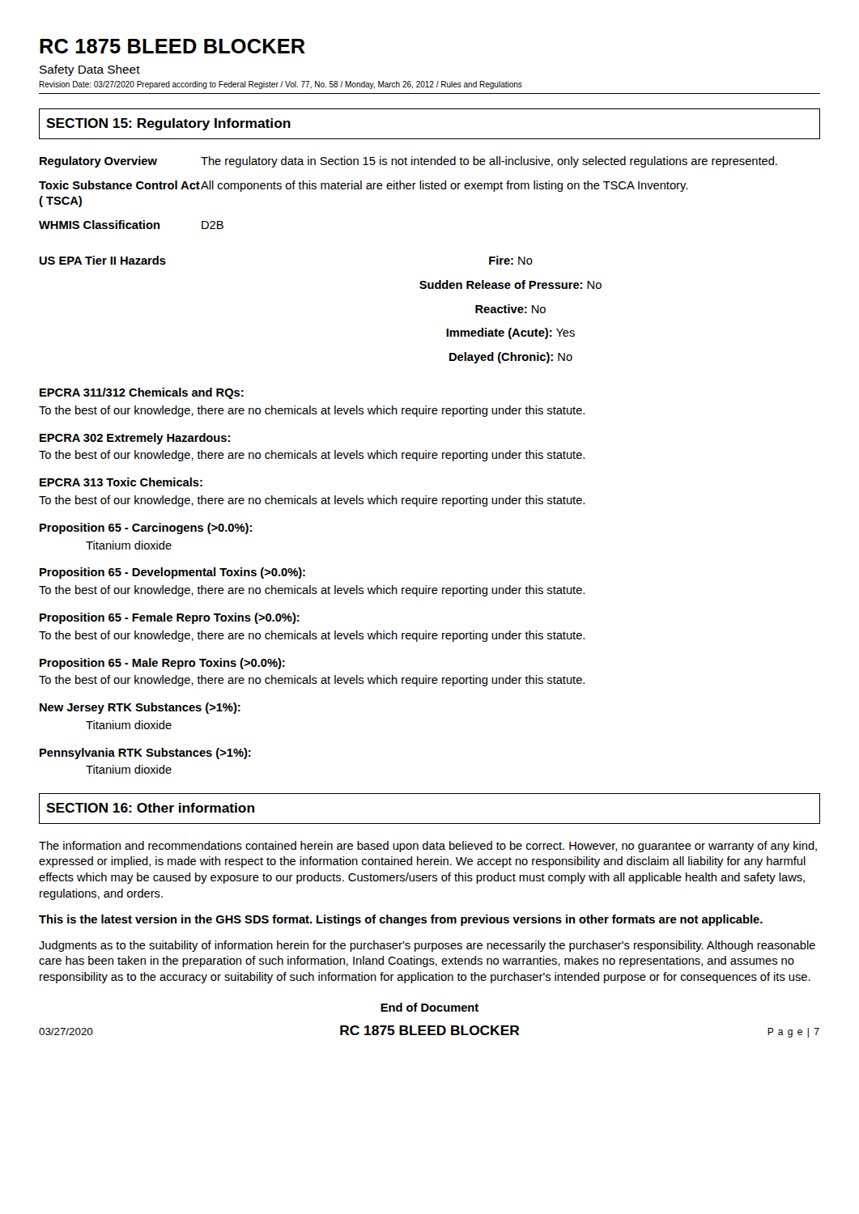RC 1875 BLEED BLOCKER
Safety Data Sheet
Revision Date: 03/27/2020 Prepared according to Federal Register / Vol. 77, No. 58 / Monday, March 26, 2012 / Rules and Regulations
SECTION 15: Regulatory Information
| Regulatory Overview | The regulatory data in Section 15 is not intended to be all-inclusive, only selected regulations are represented. |
| Toxic Substance Control Act ( TSCA) | All components of this material are either listed or exempt from listing on the TSCA Inventory. |
| WHMIS Classification | D2B |
| US EPA Tier II Hazards | Fire: No |
| | Sudden Release of Pressure: No |
| | Reactive: No |
| | Immediate (Acute): Yes |
| | Delayed (Chronic): No |
EPCRA 311/312 Chemicals and RQs:
To the best of our knowledge, there are no chemicals at levels which require reporting under this statute.
EPCRA 302 Extremely Hazardous:
To the best of our knowledge, there are no chemicals at levels which require reporting under this statute.
EPCRA 313 Toxic Chemicals:
To the best of our knowledge, there are no chemicals at levels which require reporting under this statute.
Proposition 65 - Carcinogens (>0.0%):
Titanium dioxide
Proposition 65 - Developmental Toxins (>0.0%):
To the best of our knowledge, there are no chemicals at levels which require reporting under this statute.
Proposition 65 - Female Repro Toxins (>0.0%):
To the best of our knowledge, there are no chemicals at levels which require reporting under this statute.
Proposition 65 - Male Repro Toxins (>0.0%):
To the best of our knowledge, there are no chemicals at levels which require reporting under this statute.
New Jersey RTK Substances (>1%):
Titanium dioxide
Pennsylvania RTK Substances (>1%):
Titanium dioxide
SECTION 16: Other information
The information and recommendations contained herein are based upon data believed to be correct. However, no guarantee or warranty of any kind, expressed or implied, is made with respect to the information contained herein. We accept no responsibility and disclaim all liability for any harmful effects which may be caused by exposure to our products. Customers/users of this product must comply with all applicable health and safety laws, regulations, and orders.
This is the latest version in the GHS SDS format. Listings of changes from previous versions in other formats are not applicable.
Judgments as to the suitability of information herein for the purchaser's purposes are necessarily the purchaser's responsibility. Although reasonable care has been taken in the preparation of such information, Inland Coatings, extends no warranties, makes no representations, and assumes no responsibility as to the accuracy or suitability of such information for application to the purchaser's intended purpose or for consequences of its use.
End of Document
03/27/2020
RC 1875 BLEED BLOCKER
P a g e | 7